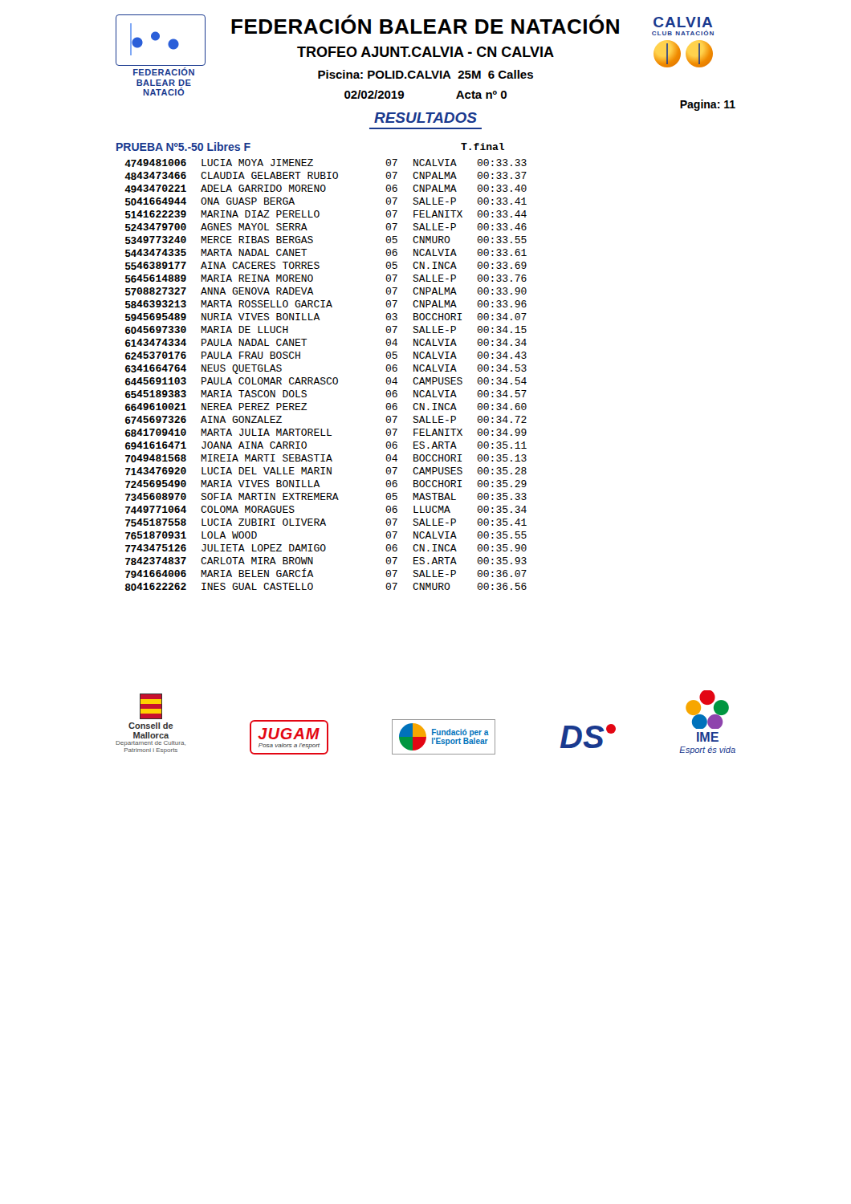FEDERACIÓN
BALEAR DE
NATACIÓ
CALVIA
CLUB NATACIÓN
FEDERACIÓN BALEAR DE NATACIÓN
TROFEO AJUNT.CALVIA - CN CALVIA
Piscina: POLID.CALVIA 25M 6 Calles
02/02/2019 Acta nº 0
Pagina: 11
RESULTADOS
PRUEBA Nº5.-50 Libres F T.final
| 47 | 49481006 | LUCIA MOYA JIMENEZ | 07 | NCALVIA | 00:33.33 |
| 48 | 43473466 | CLAUDIA GELABERT RUBIO | 07 | CNPALMA | 00:33.37 |
| 49 | 43470221 | ADELA GARRIDO MORENO | 06 | CNPALMA | 00:33.40 |
| 50 | 41664944 | ONA GUASP BERGA | 07 | SALLE-P | 00:33.41 |
| 51 | 41622239 | MARINA DIAZ PERELLO | 07 | FELANITX | 00:33.44 |
| 52 | 43479700 | AGNES MAYOL SERRA | 07 | SALLE-P | 00:33.46 |
| 53 | 49773240 | MERCE RIBAS BERGAS | 05 | CNMURO | 00:33.55 |
| 54 | 43474335 | MARTA NADAL CANET | 06 | NCALVIA | 00:33.61 |
| 55 | 46389177 | AINA CACERES TORRES | 05 | CN.INCA | 00:33.69 |
| 56 | 45614889 | MARIA REINA MORENO | 07 | SALLE-P | 00:33.76 |
| 57 | 08827327 | ANNA GENOVA RADEVA | 07 | CNPALMA | 00:33.90 |
| 58 | 46393213 | MARTA ROSSELLO GARCIA | 07 | CNPALMA | 00:33.96 |
| 59 | 45695489 | NURIA VIVES BONILLA | 03 | BOCCHORI | 00:34.07 |
| 60 | 45697330 | MARIA DE LLUCH | 07 | SALLE-P | 00:34.15 |
| 61 | 43474334 | PAULA NADAL CANET | 04 | NCALVIA | 00:34.34 |
| 62 | 45370176 | PAULA FRAU BOSCH | 05 | NCALVIA | 00:34.43 |
| 63 | 41664764 | NEUS QUETGLAS | 06 | NCALVIA | 00:34.53 |
| 64 | 45691103 | PAULA COLOMAR CARRASCO | 04 | CAMPUSES | 00:34.54 |
| 65 | 45189383 | MARIA TASCON DOLS | 06 | NCALVIA | 00:34.57 |
| 66 | 49610021 | NEREA PEREZ PEREZ | 06 | CN.INCA | 00:34.60 |
| 67 | 45697326 | AINA GONZALEZ | 07 | SALLE-P | 00:34.72 |
| 68 | 41709410 | MARTA JULIA MARTORELL | 07 | FELANITX | 00:34.99 |
| 69 | 41616471 | JOANA AINA CARRIO | 06 | ES.ARTA | 00:35.11 |
| 70 | 49481568 | MIREIA MARTI SEBASTIA | 04 | BOCCHORI | 00:35.13 |
| 71 | 43476920 | LUCIA DEL VALLE MARIN | 07 | CAMPUSES | 00:35.28 |
| 72 | 45695490 | MARIA VIVES BONILLA | 06 | BOCCHORI | 00:35.29 |
| 73 | 45608970 | SOFIA MARTIN EXTREMERA | 05 | MASTBAL | 00:35.33 |
| 74 | 49771064 | COLOMA MORAGUES | 06 | LLUCMA | 00:35.34 |
| 75 | 45187558 | LUCIA ZUBIRI OLIVERA | 07 | SALLE-P | 00:35.41 |
| 76 | 51870931 | LOLA WOOD | 07 | NCALVIA | 00:35.55 |
| 77 | 43475126 | JULIETA LOPEZ DAMIGO | 06 | CN.INCA | 00:35.90 |
| 78 | 42374837 | CARLOTA MIRA BROWN | 07 | ES.ARTA | 00:35.93 |
| 79 | 41664006 | MARIA BELEN GARCÍA | 07 | SALLE-P | 00:36.07 |
| 80 | 41622262 | INES GUAL CASTELLO | 07 | CNMURO | 00:36.56 |
Consell de
Mallorca
Departament de Cultura,
Patrimoni i Esports
JUGAM
Posa valors a l'esport
Fundació per a
l'Esport Balear
DS
IME
Esport és vida